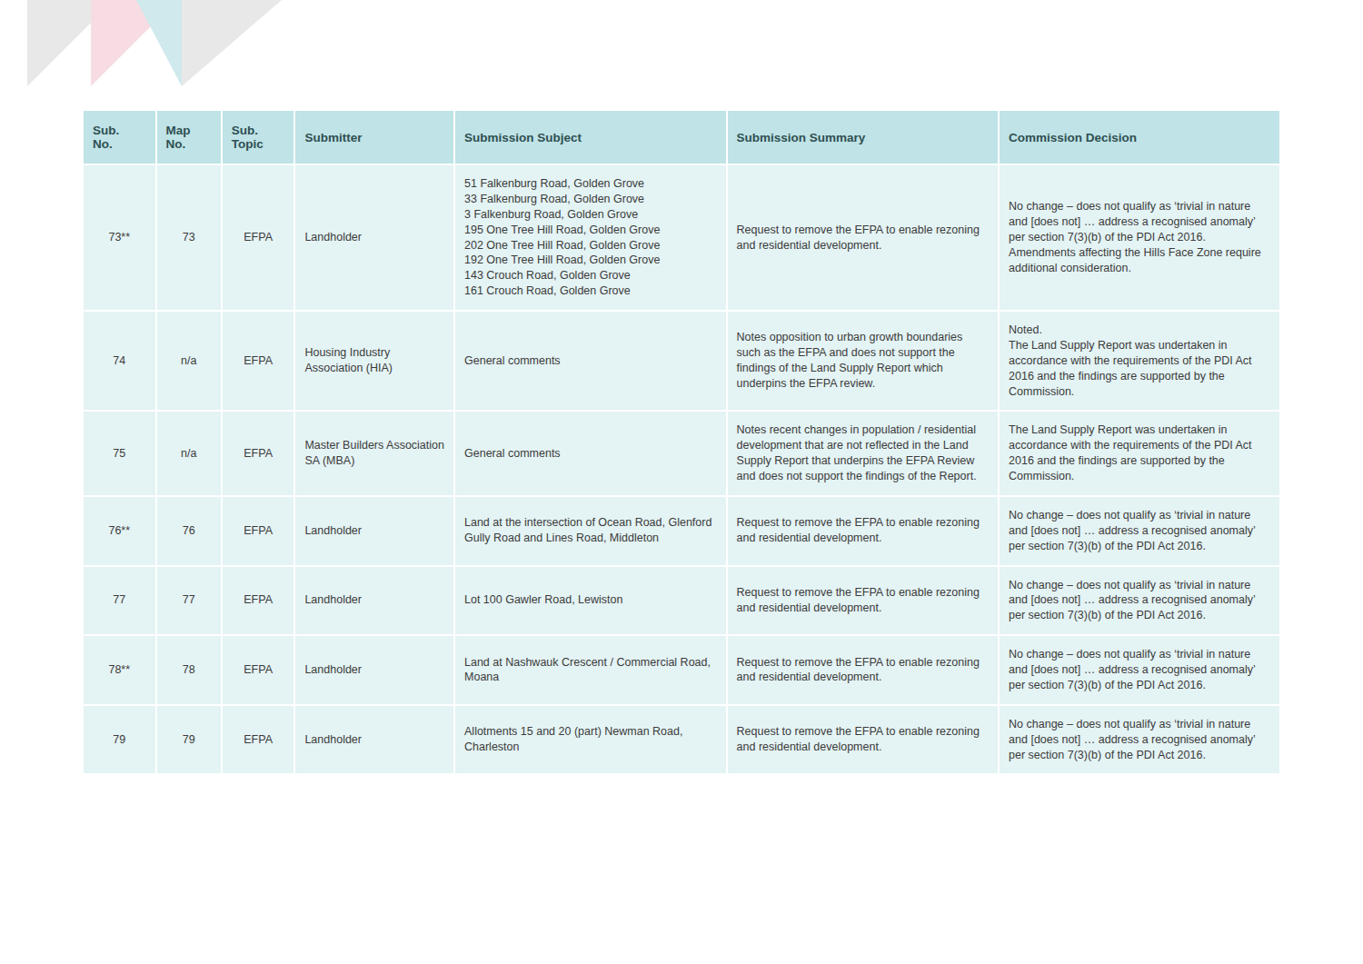| Sub. No. | Map No. | Sub. Topic | Submitter | Submission Subject | Submission Summary | Commission Decision |
| --- | --- | --- | --- | --- | --- | --- |
| 73** | 73 | EFPA | Landholder | 51 Falkenburg Road, Golden Grove 33 Falkenburg Road, Golden Grove 3 Falkenburg Road, Golden Grove 195 One Tree Hill Road, Golden Grove 202 One Tree Hill Road, Golden Grove 192 One Tree Hill Road, Golden Grove 143 Crouch Road, Golden Grove 161 Crouch Road, Golden Grove | Request to remove the EFPA to enable rezoning and residential development. | No change – does not qualify as ‘trivial in nature and [does not] … address a recognised anomaly’ per section 7(3)(b) of the PDI Act 2016. Amendments affecting the Hills Face Zone require additional consideration. |
| 74 | n/a | EFPA | Housing Industry Association (HIA) | General comments | Notes opposition to urban growth boundaries such as the EFPA and does not support the findings of the Land Supply Report which underpins the EFPA review. | Noted. The Land Supply Report was undertaken in accordance with the requirements of the PDI Act 2016 and the findings are supported by the Commission. |
| 75 | n/a | EFPA | Master Builders Association SA (MBA) | General comments | Notes recent changes in population / residential development that are not reflected in the Land Supply Report that underpins the EFPA Review and does not support the findings of the Report. | The Land Supply Report was undertaken in accordance with the requirements of the PDI Act 2016 and the findings are supported by the Commission. |
| 76** | 76 | EFPA | Landholder | Land at the intersection of Ocean Road, Glenford Gully Road and Lines Road, Middleton | Request to remove the EFPA to enable rezoning and residential development. | No change – does not qualify as ‘trivial in nature and [does not] … address a recognised anomaly’ per section 7(3)(b) of the PDI Act 2016. |
| 77 | 77 | EFPA | Landholder | Lot 100 Gawler Road, Lewiston | Request to remove the EFPA to enable rezoning and residential development. | No change – does not qualify as ‘trivial in nature and [does not] … address a recognised anomaly’ per section 7(3)(b) of the PDI Act 2016. |
| 78** | 78 | EFPA | Landholder | Land at Nashwauk Crescent / Commercial Road, Moana | Request to remove the EFPA to enable rezoning and residential development. | No change – does not qualify as ‘trivial in nature and [does not] … address a recognised anomaly’ per section 7(3)(b) of the PDI Act 2016. |
| 79 | 79 | EFPA | Landholder | Allotments 15 and 20 (part) Newman Road, Charleston | Request to remove the EFPA to enable rezoning and residential development. | No change – does not qualify as ‘trivial in nature and [does not] … address a recognised anomaly’ per section 7(3)(b) of the PDI Act 2016. |